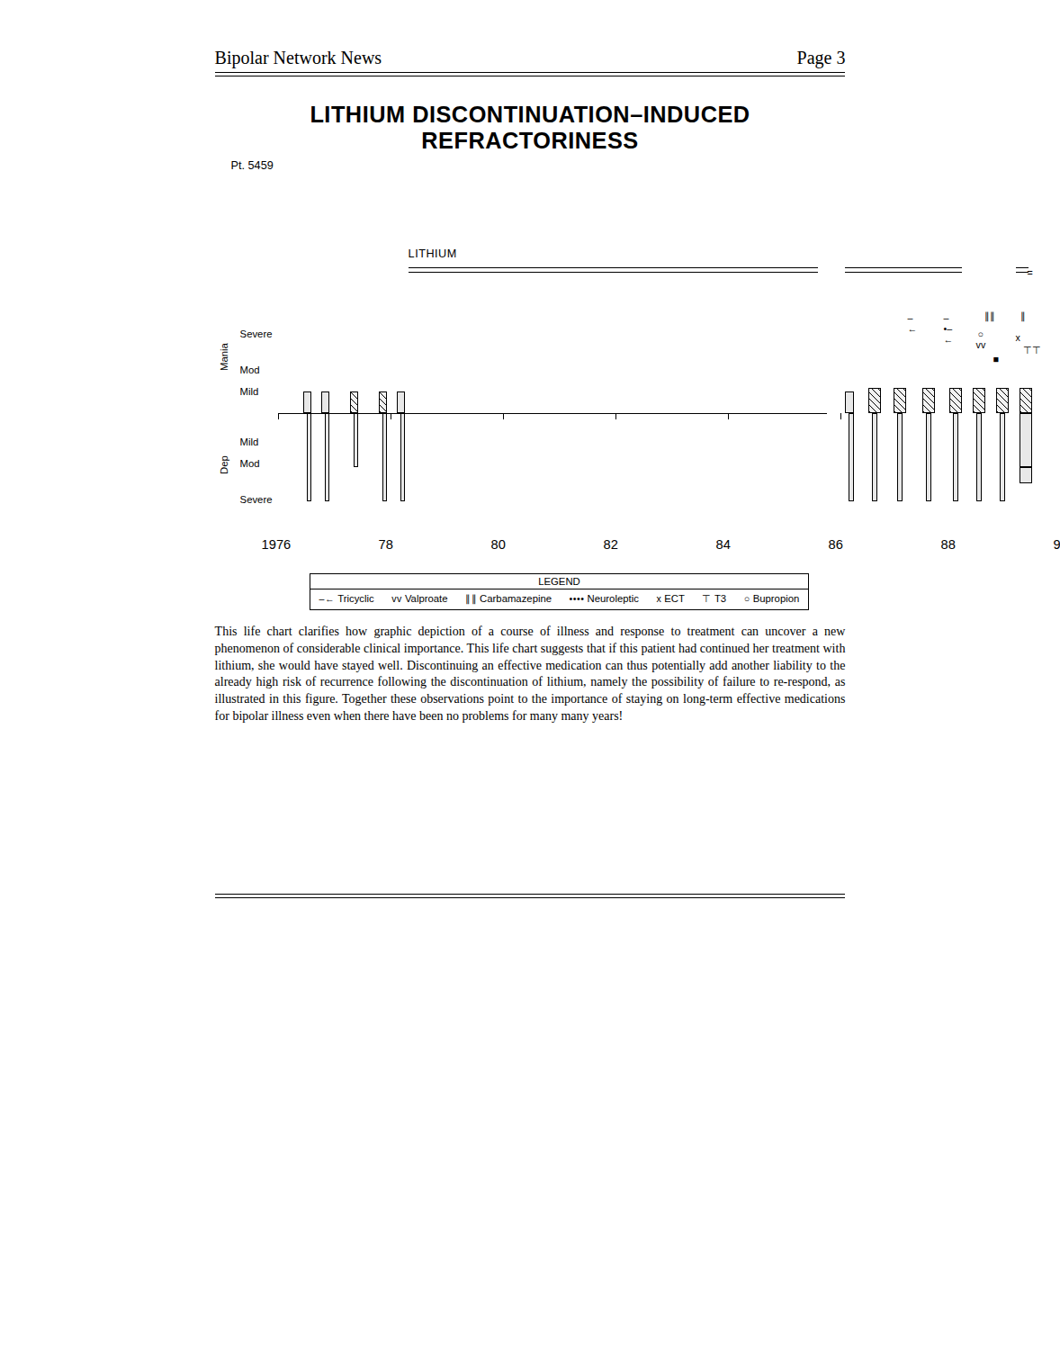Bipolar Network News
Page 3
LITHIUM DISCONTINUATION–INDUCED REFRACTORINESS
Pt. 5459
LITHIUM
–←
–•–←
∥∥
∥
○
vv
x
⊤⊤
■
=
Severe
Mod
Mild
Mild
Mod
Severe
Mania
Dep
1976 78 80 82 84 86 88 90
LEGEND
–←Tricyclic vv Valproate ∥∥Carbamazepine ••••Neuroleptic x ECT ⊤T3 ○Bupropion
This life chart clarifies how graphic depiction of a course of illness and response to treatment can uncover a new phenomenon of considerable clinical importance. This life chart suggests that if this patient had continued her treatment with lithium, she would have stayed well. Discontinuing an effective medication can thus potentially add another liability to the already high risk of recurrence following the discontinuation of lithium, namely the possibility of failure to re-respond, as illustrated in this figure. Together these observations point to the importance of staying on long-term effective medications for bipolar illness even when there have been no problems for many many years!